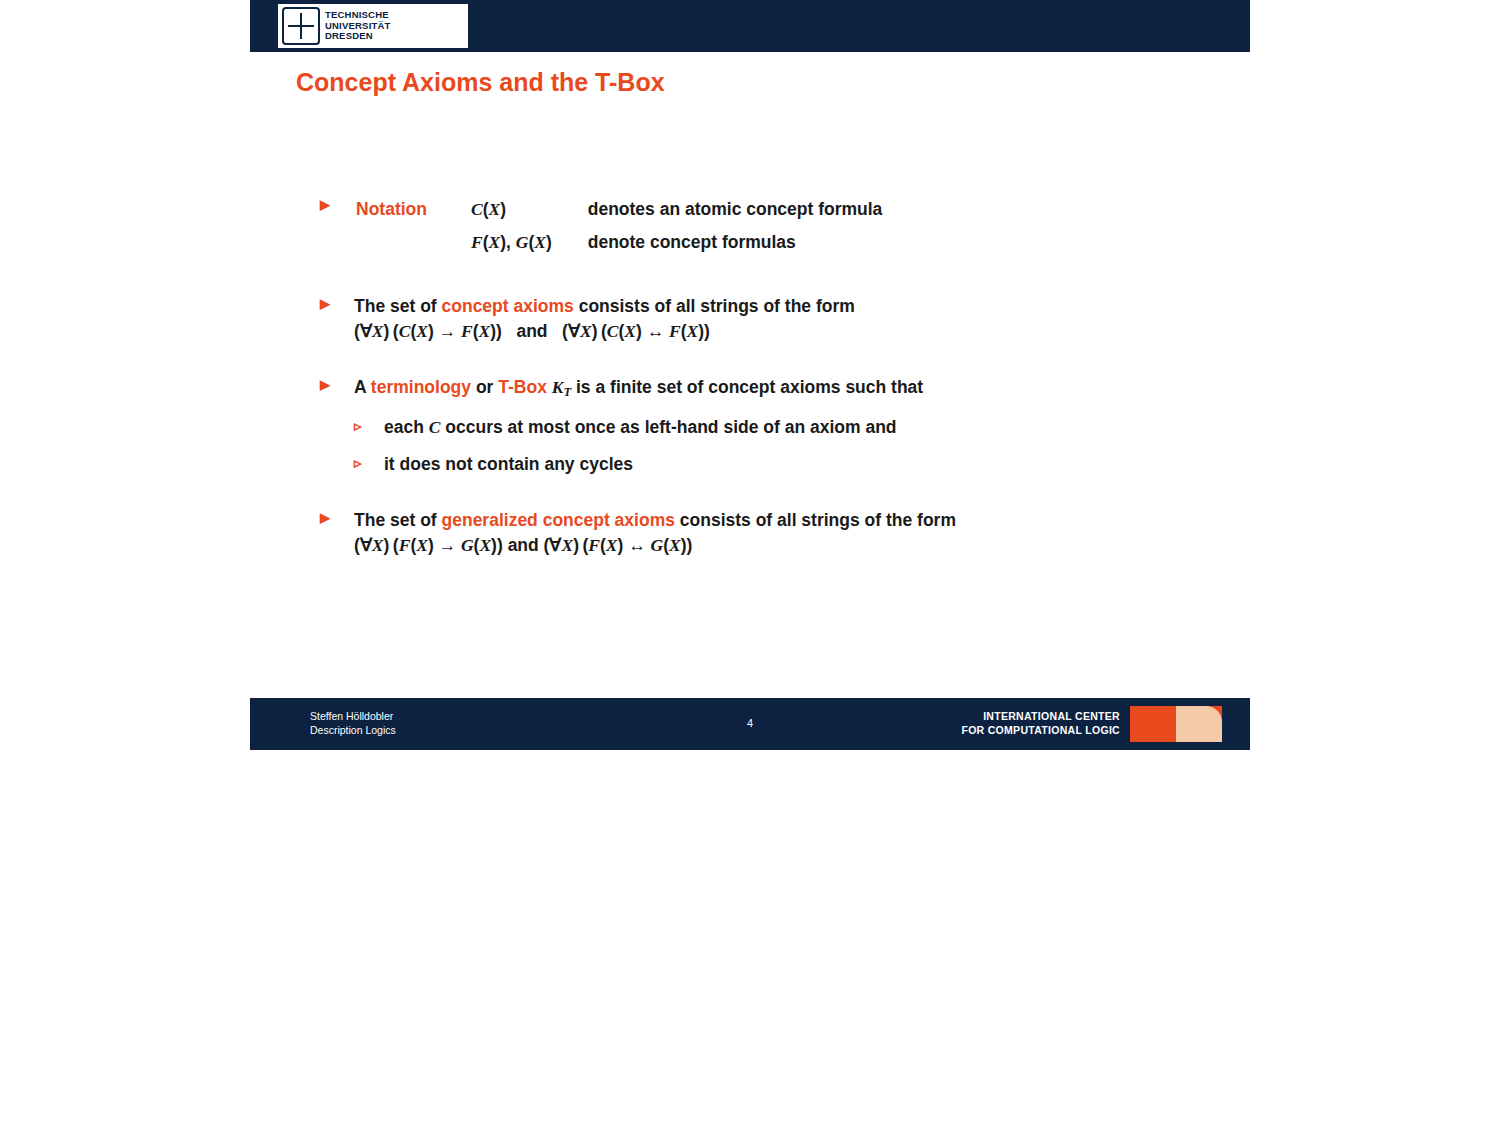TECHNISCHE
UNIVERSITÄT
DRESDEN
Concept Axioms and the T-Box
| Notation | C ( X ) | denotes an atomic concept formula |
| | F ( X ), G ( X ) | denote concept formulas |
The set of concept axioms consists of all strings of the form
(∀X) (C(X) → F(X)) and (∀X) (C(X) ↔ F(X))
A terminology or T-Box KT is a finite set of concept axioms such that
each C occurs at most once as left-hand side of an axiom and
it does not contain any cycles
The set of generalized concept axioms consists of all strings of the form
(∀X) (F(X) → G(X)) and (∀X) (F(X) ↔ G(X))
Steffen Hölldobler
Description Logics
4
INTERNATIONAL CENTER
FOR COMPUTATIONAL LOGIC